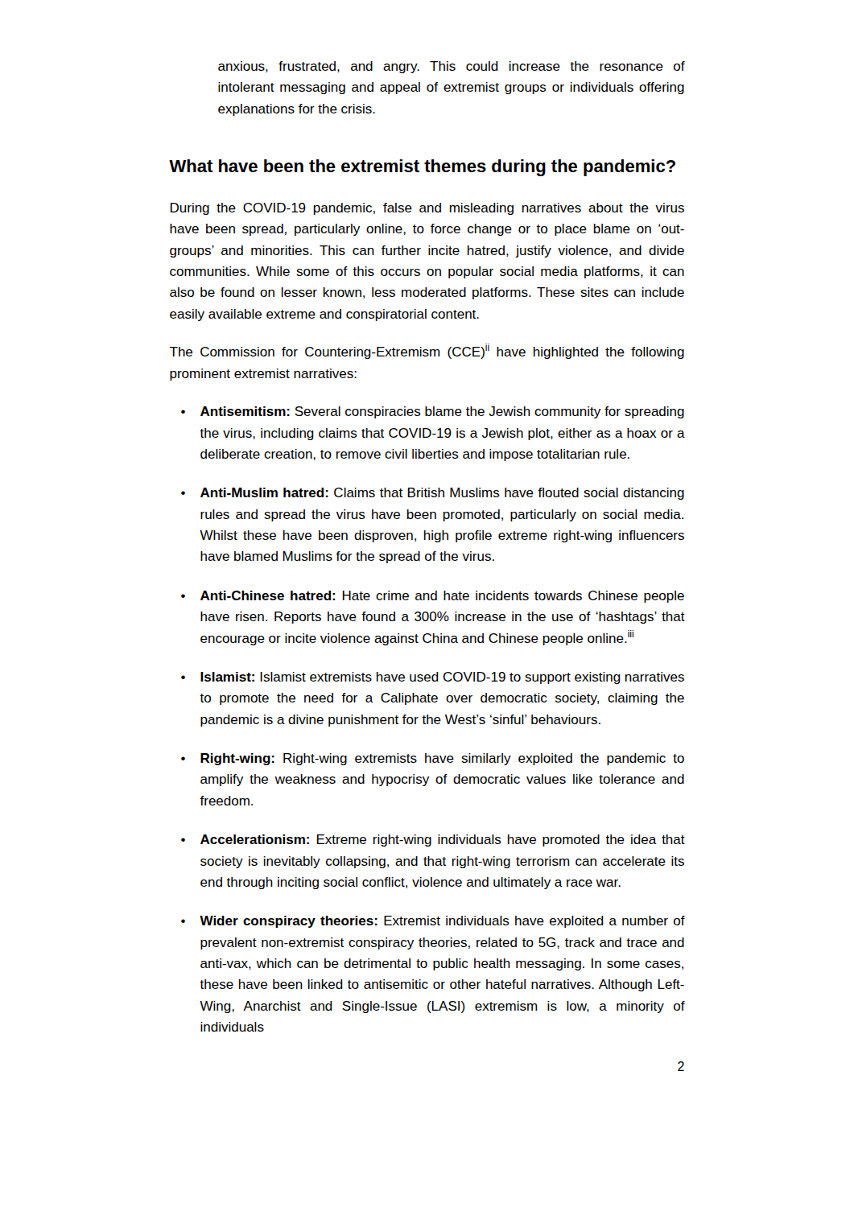anxious, frustrated, and angry. This could increase the resonance of intolerant messaging and appeal of extremist groups or individuals offering explanations for the crisis.
What have been the extremist themes during the pandemic?
During the COVID-19 pandemic, false and misleading narratives about the virus have been spread, particularly online, to force change or to place blame on ‘out-groups’ and minorities. This can further incite hatred, justify violence, and divide communities. While some of this occurs on popular social media platforms, it can also be found on lesser known, less moderated platforms. These sites can include easily available extreme and conspiratorial content.
The Commission for Countering-Extremism (CCE)ii have highlighted the following prominent extremist narratives:
Antisemitism: Several conspiracies blame the Jewish community for spreading the virus, including claims that COVID-19 is a Jewish plot, either as a hoax or a deliberate creation, to remove civil liberties and impose totalitarian rule.
Anti-Muslim hatred: Claims that British Muslims have flouted social distancing rules and spread the virus have been promoted, particularly on social media. Whilst these have been disproven, high profile extreme right-wing influencers have blamed Muslims for the spread of the virus.
Anti-Chinese hatred: Hate crime and hate incidents towards Chinese people have risen. Reports have found a 300% increase in the use of ‘hashtags’ that encourage or incite violence against China and Chinese people online.iii
Islamist: Islamist extremists have used COVID-19 to support existing narratives to promote the need for a Caliphate over democratic society, claiming the pandemic is a divine punishment for the West’s ‘sinful’ behaviours.
Right-wing: Right-wing extremists have similarly exploited the pandemic to amplify the weakness and hypocrisy of democratic values like tolerance and freedom.
Accelerationism: Extreme right-wing individuals have promoted the idea that society is inevitably collapsing, and that right-wing terrorism can accelerate its end through inciting social conflict, violence and ultimately a race war.
Wider conspiracy theories: Extremist individuals have exploited a number of prevalent non-extremist conspiracy theories, related to 5G, track and trace and anti-vax, which can be detrimental to public health messaging. In some cases, these have been linked to antisemitic or other hateful narratives. Although Left-Wing, Anarchist and Single-Issue (LASI) extremism is low, a minority of individuals
2